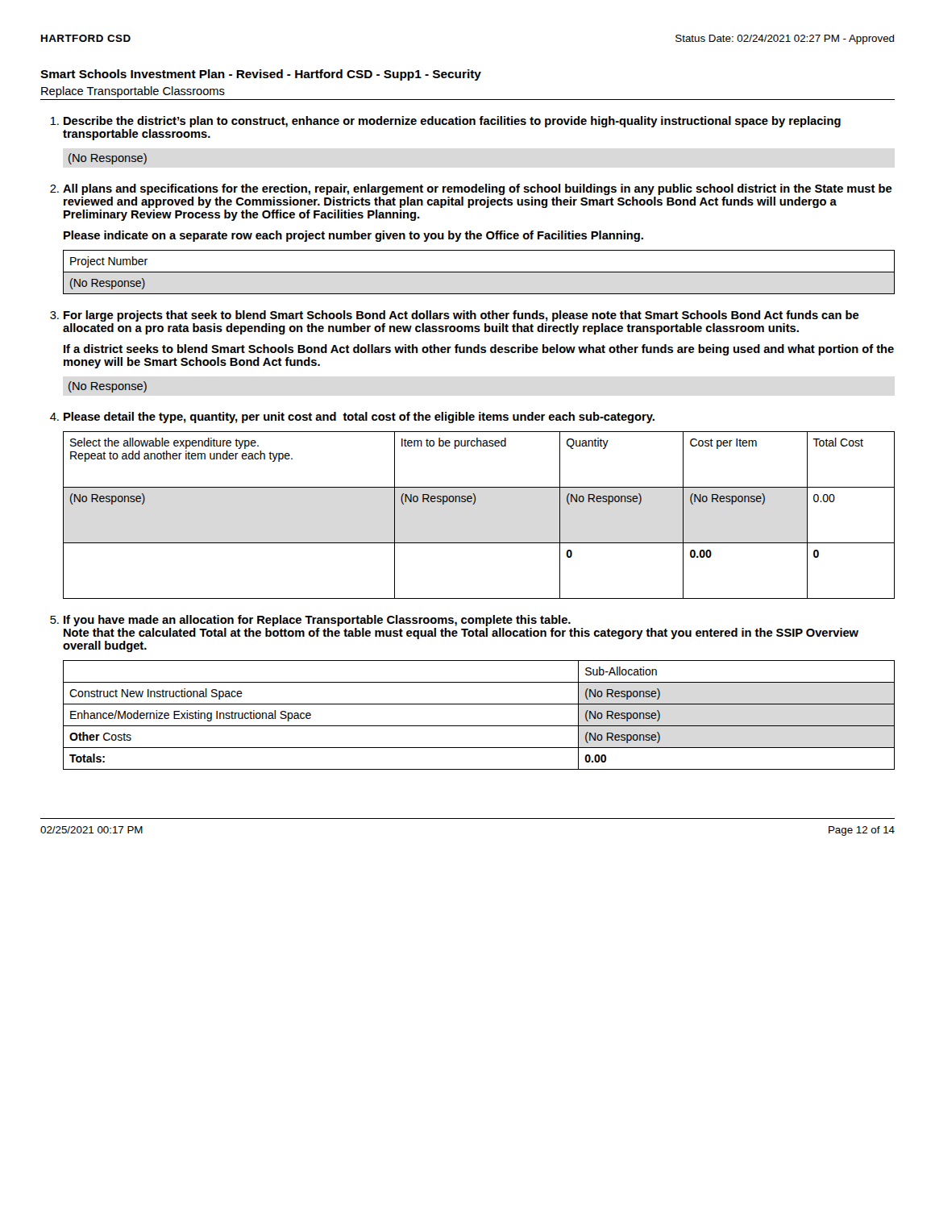HARTFORD CSD Status Date: 02/24/2021 02:27 PM - Approved
Smart Schools Investment Plan - Revised - Hartford CSD - Supp1 - Security
Replace Transportable Classrooms
Describe the district’s plan to construct, enhance or modernize education facilities to provide high-quality instructional space by replacing transportable classrooms.
(No Response)
All plans and specifications for the erection, repair, enlargement or remodeling of school buildings in any public school district in the State must be reviewed and approved by the Commissioner. Districts that plan capital projects using their Smart Schools Bond Act funds will undergo a Preliminary Review Process by the Office of Facilities Planning.
Please indicate on a separate row each project number given to you by the Office of Facilities Planning.
| Project Number |
| --- |
| (No Response) |
For large projects that seek to blend Smart Schools Bond Act dollars with other funds, please note that Smart Schools Bond Act funds can be allocated on a pro rata basis depending on the number of new classrooms built that directly replace transportable classroom units.
If a district seeks to blend Smart Schools Bond Act dollars with other funds describe below what other funds are being used and what portion of the money will be Smart Schools Bond Act funds.
(No Response)
Please detail the type, quantity, per unit cost and total cost of the eligible items under each sub-category.
| Select the allowable expenditure type. Repeat to add another item under each type. | Item to be purchased | Quantity | Cost per Item | Total Cost |
| --- | --- | --- | --- | --- |
| (No Response) | (No Response) | (No Response) | (No Response) | 0.00 |
| | | 0 | 0.00 | 0 |
If you have made an allocation for Replace Transportable Classrooms, complete this table.
Note that the calculated Total at the bottom of the table must equal the Total allocation for this category that you entered in the SSIP Overview overall budget.
| | Sub-Allocation |
| --- | --- |
| Construct New Instructional Space | (No Response) |
| Enhance/Modernize Existing Instructional Space | (No Response) |
| Other Costs | (No Response) |
| Totals: | 0.00 |
02/25/2021 00:17 PM Page 12 of 14